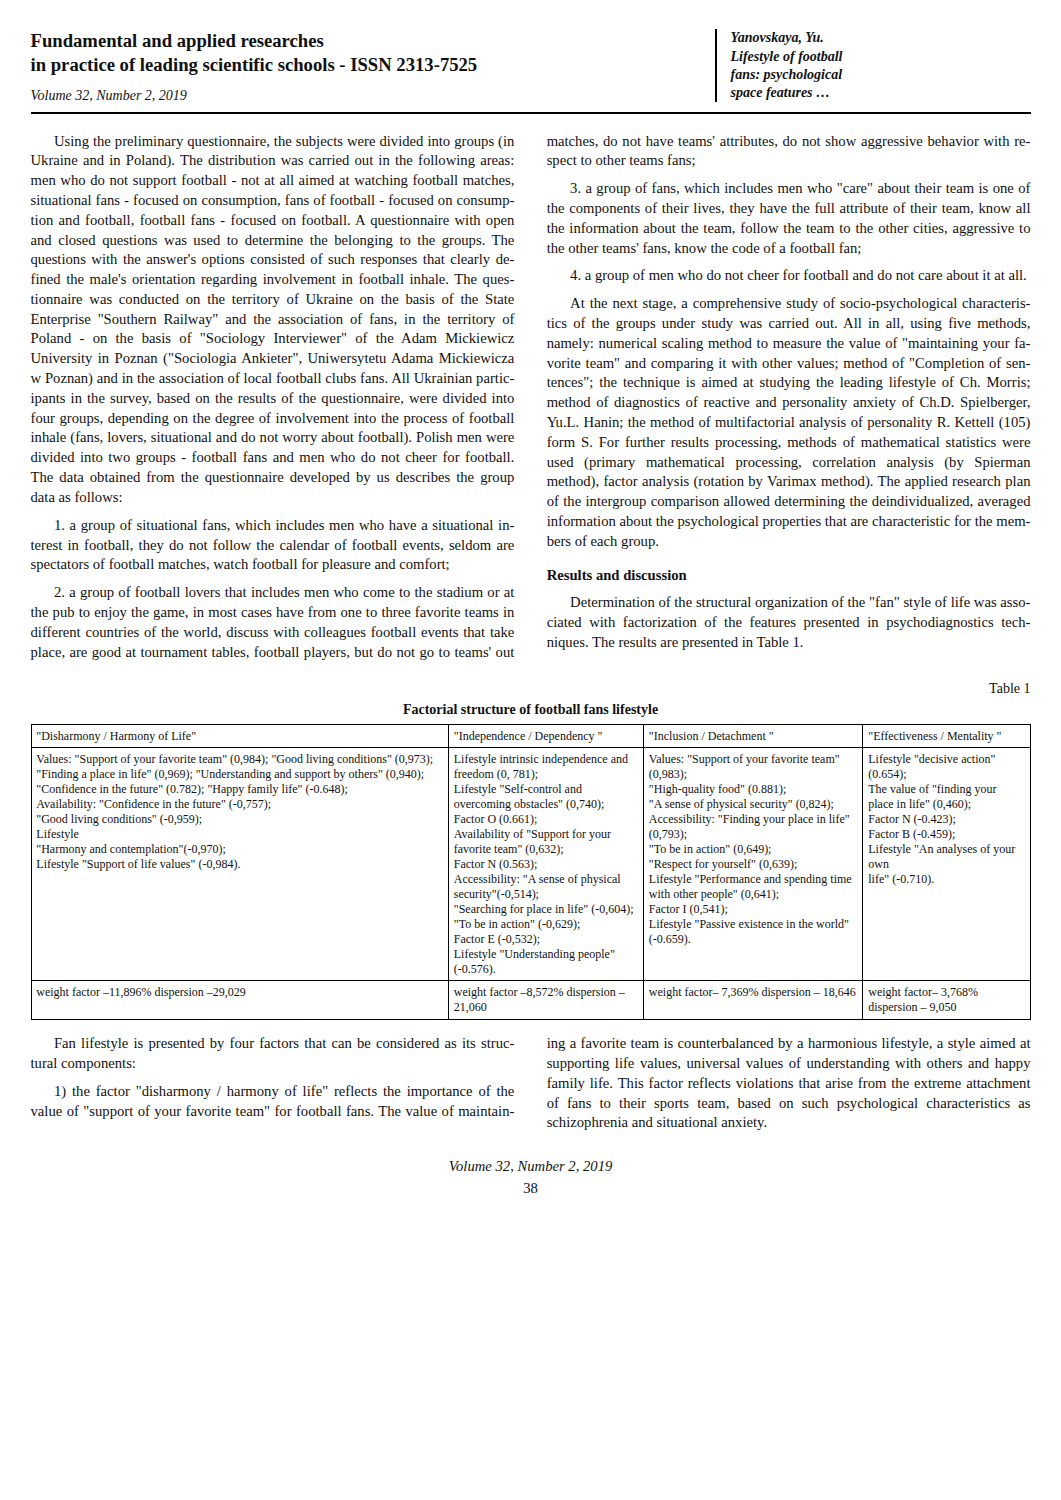Fundamental and applied researches
in practice of leading scientific schools - ISSN 2313-7525
Volume 32, Number 2, 2019
Yanovskaya, Yu.
Lifestyle of football
fans: psychological
space features …
Using the preliminary questionnaire, the subjects were divided into groups (in Ukraine and in Poland). The distribution was carried out in the following areas: men who do not support football - not at all aimed at watching football matches, situational fans - focused on consumption, fans of football - focused on consumption and football, football fans - focused on football. A questionnaire with open and closed questions was used to determine the belonging to the groups. The questions with the answer's options consisted of such responses that clearly defined the male's orientation regarding involvement in football inhale. The questionnaire was conducted on the territory of Ukraine on the basis of the State Enterprise "Southern Railway" and the association of fans, in the territory of Poland - on the basis of "Sociology Interviewer" of the Adam Mickiewicz University in Poznan ("Sociologia Ankieter", Uniwersytetu Adama Mickiewicza w Poznan) and in the association of local football clubs fans. All Ukrainian participants in the survey, based on the results of the questionnaire, were divided into four groups, depending on the degree of involvement into the process of football inhale (fans, lovers, situational and do not worry about football). Polish men were divided into two groups - football fans and men who do not cheer for football. The data obtained from the questionnaire developed by us describes the group data as follows:
1. a group of situational fans, which includes men who have a situational interest in football, they do not follow the calendar of football events, seldom are spectators of football matches, watch football for pleasure and comfort;
2. a group of football lovers that includes men who come to the stadium or at the pub to enjoy the game, in most cases have from one to three favorite teams in different countries of the world, discuss with colleagues football events that take place, are good at tournament tables, football players, but do not go to teams' out matches, do not have teams' attributes, do not show aggressive behavior with respect to other teams fans;
3. a group of fans, which includes men who "care" about their team is one of the components of their lives, they have the full attribute of their team, know all the information about the team, follow the team to the other cities, aggressive to the other teams' fans, know the code of a football fan;
4. a group of men who do not cheer for football and do not care about it at all.
At the next stage, a comprehensive study of socio-psychological characteristics of the groups under study was carried out. All in all, using five methods, namely: numerical scaling method to measure the value of "maintaining your favorite team" and comparing it with other values; method of "Completion of sentences"; the technique is aimed at studying the leading lifestyle of Ch. Morris; method of diagnostics of reactive and personality anxiety of Ch.D. Spielberger, Yu.L. Hanin; the method of multifactorial analysis of personality R. Kettell (105) form S. For further results processing, methods of mathematical statistics were used (primary mathematical processing, correlation analysis (by Spierman method), factor analysis (rotation by Varimax method). The applied research plan of the intergroup comparison allowed determining the deindividualized, averaged information about the psychological properties that are characteristic for the members of each group.
Results and discussion
Determination of the structural organization of the "fan" style of life was associated with factorization of the features presented in psychodiagnostics techniques. The results are presented in Table 1.
Table 1
Factorial structure of football fans lifestyle
| "Disharmony / Harmony of Life" | "Independence / Dependency " | "Inclusion / Detachment " | "Effectiveness / Mentality " |
| --- | --- | --- | --- |
| Values: "Support of your favorite team" (0,984); "Good living conditions" (0,973); "Finding a place in life" (0,969); "Understanding and support by others" (0,940); "Confidence in the future" (0.782); "Happy family life" (-0.648); Availability: "Confidence in the future" (-0,757); "Good living conditions" (-0,959); Lifestyle "Harmony and contemplation"(-0,970); Lifestyle "Support of life values" (-0,984). | Lifestyle intrinsic independence and freedom (0, 781); Lifestyle "Self-control and overcoming obstacles" (0,740); Factor O (0.661); Availability of "Support for your favorite team" (0,632); Factor N (0.563); Accessibility: "A sense of physical security"(-0,514); "Searching for place in life" (-0,604); "To be in action" (-0,629); Factor E (-0,532); Lifestyle "Understanding people" (-0.576). | Values: "Support of your favorite team" (0,983); "High-quality food" (0.881); "A sense of physical security" (0,824); Accessibility: "Finding your place in life" (0,793); "To be in action" (0,649); "Respect for yourself" (0,639); Lifestyle "Performance and spending time with other people" (0,641); Factor I (0,541); Lifestyle "Passive existence in the world" (-0.659). | Lifestyle "decisive action" (0.654); The value of "finding your place in life" (0,460); Factor N (-0.423); Factor B (-0.459); Lifestyle "An analyses of your own life" (-0.710). |
| weight factor –11,896% dispersion –29,029 | weight factor –8,572% dispersion –21,060 | weight factor– 7,369% dispersion – 18,646 | weight factor– 3,768% dispersion – 9,050 |
Fan lifestyle is presented by four factors that can be considered as its structural components:
1) the factor "disharmony / harmony of life" reflects the importance of the value of "support of your favorite team" for football fans. The value of maintaining a favorite team is counterbalanced by a harmonious lifestyle, a style aimed at supporting life values, universal values of understanding with others and happy family life. This factor reflects violations that arise from the extreme attachment of fans to their sports team, based on such psychological characteristics as schizophrenia and situational anxiety.
Volume 32, Number 2, 2019
38